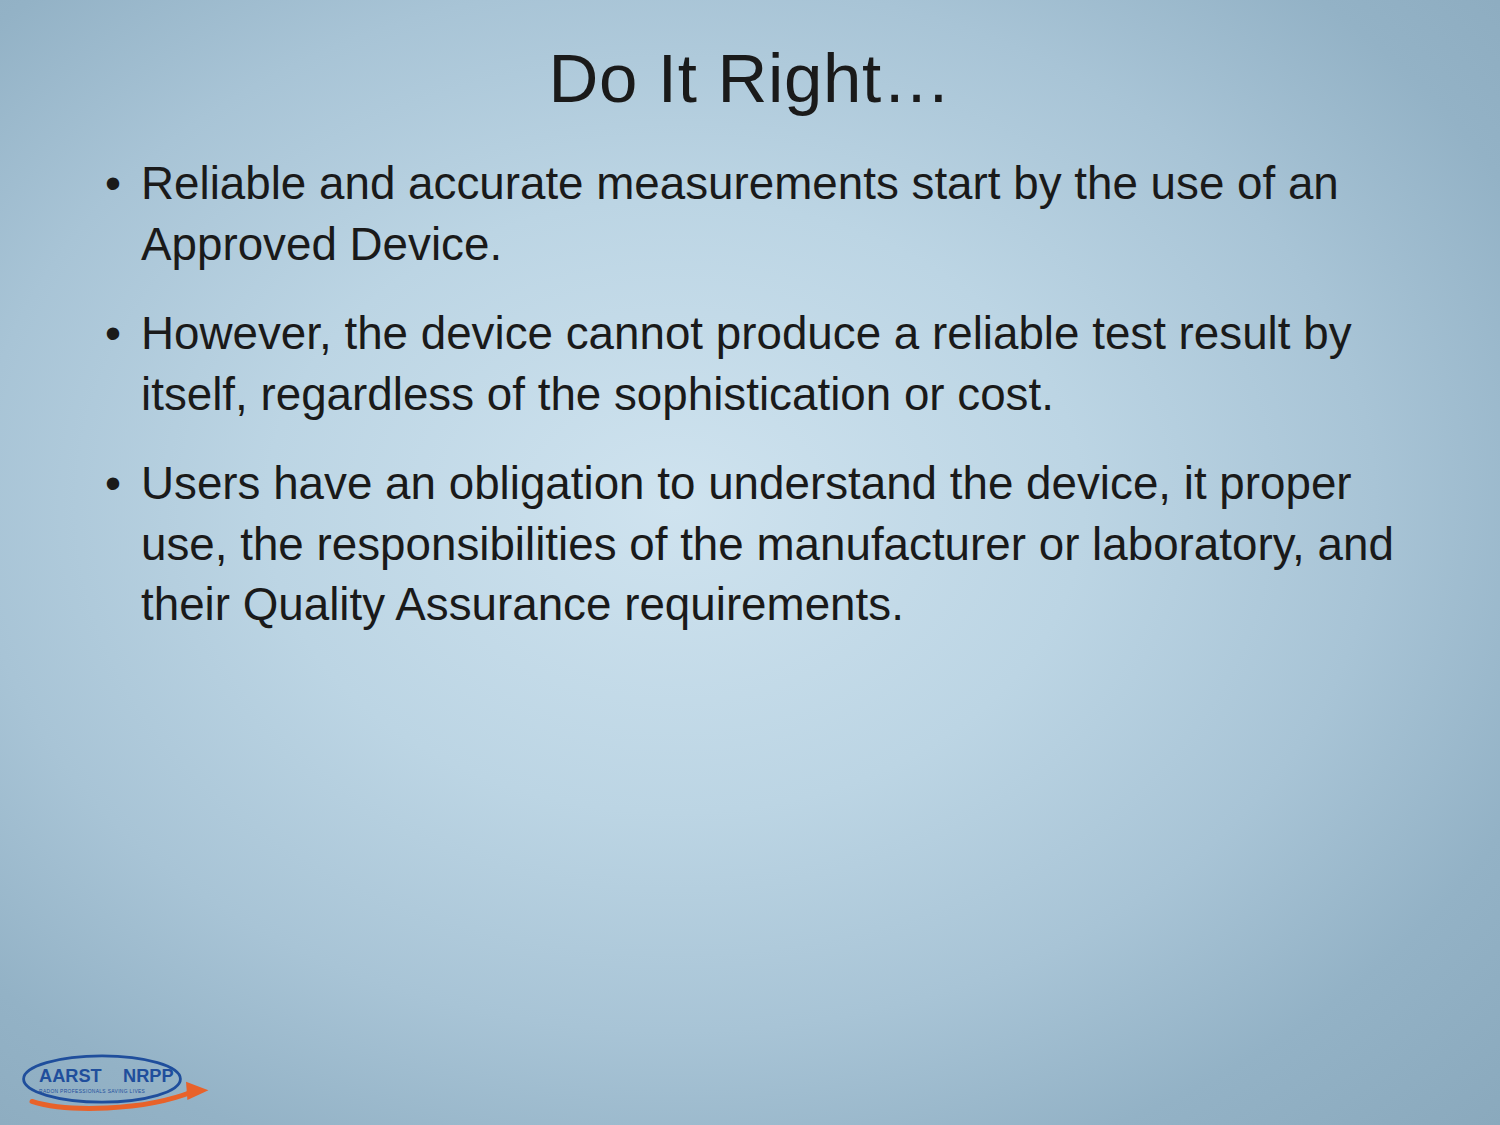Do It Right…
Reliable and accurate measurements start by the use of an Approved Device.
However, the device cannot produce a reliable test result by itself, regardless of the sophistication or cost.
Users have an obligation to understand the device, it proper use, the responsibilities of the manufacturer or laboratory, and their Quality Assurance requirements.
AARST NRPP RADON PROFESSIONALS SAVING LIVES